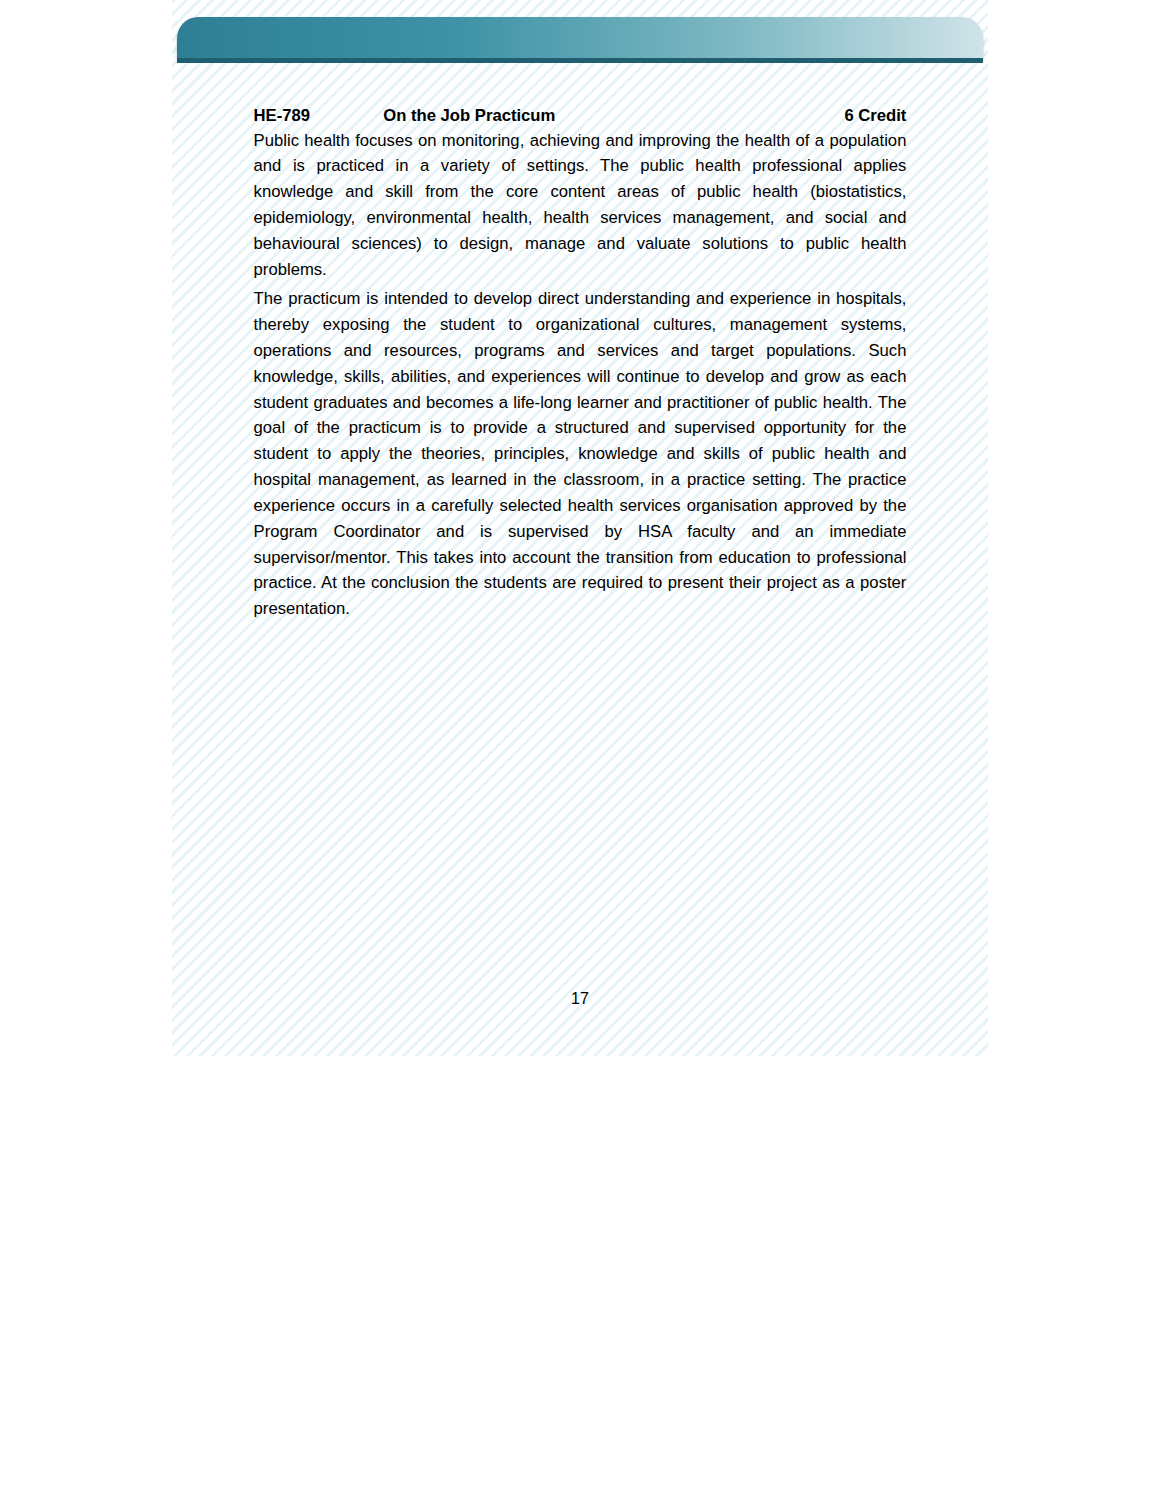HE-789 On the Job Practicum 6 Credit
Public health focuses on monitoring, achieving and improving the health of a population and is practiced in a variety of settings. The public health professional applies knowledge and skill from the core content areas of public health (biostatistics, epidemiology, environmental health, health services management, and social and behavioural sciences) to design, manage and valuate solutions to public health problems.
The practicum is intended to develop direct understanding and experience in hospitals, thereby exposing the student to organizational cultures, management systems, operations and resources, programs and services and target populations. Such knowledge, skills, abilities, and experiences will continue to develop and grow as each student graduates and becomes a life-long learner and practitioner of public health. The goal of the practicum is to provide a structured and supervised opportunity for the student to apply the theories, principles, knowledge and skills of public health and hospital management, as learned in the classroom, in a practice setting. The practice experience occurs in a carefully selected health services organisation approved by the Program Coordinator and is supervised by HSA faculty and an immediate supervisor/mentor. This takes into account the transition from education to professional practice. At the conclusion the students are required to present their project as a poster presentation.
17